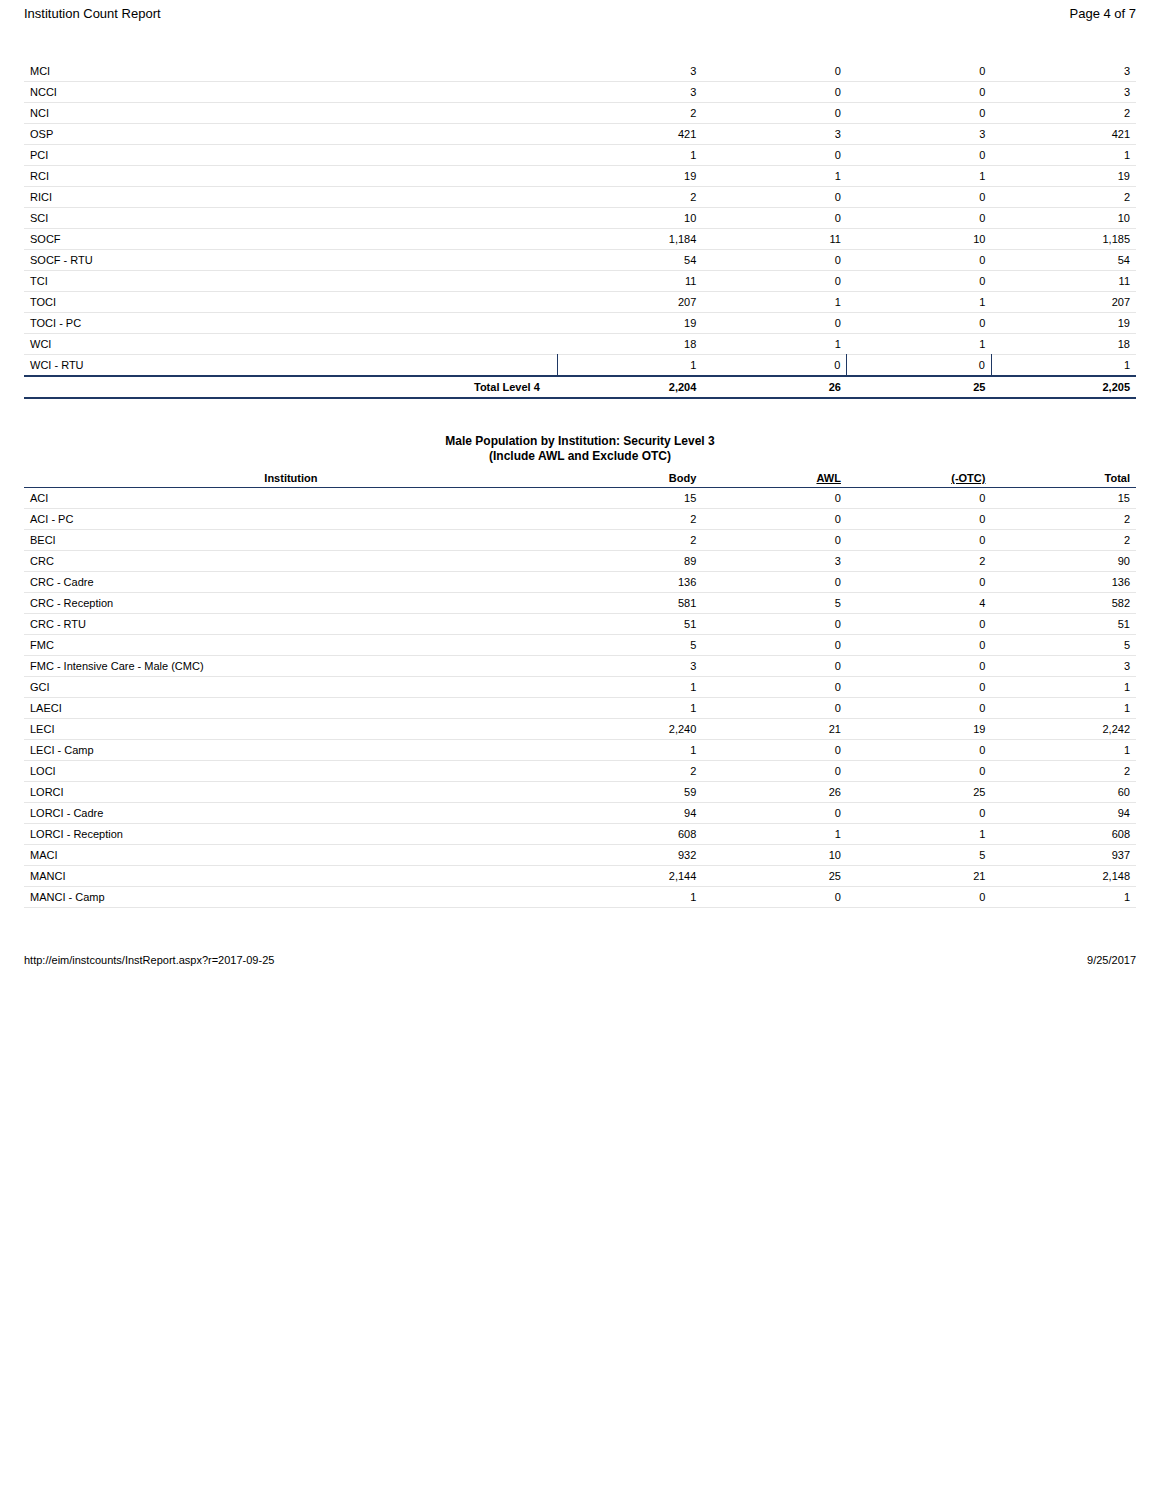Institution Count Report
Page 4 of 7
| MCI | 3 | 0 | 0 | 3 |
| NCCI | 3 | 0 | 0 | 3 |
| NCI | 2 | 0 | 0 | 2 |
| OSP | 421 | 3 | 3 | 421 |
| PCI | 1 | 0 | 0 | 1 |
| RCI | 19 | 1 | 1 | 19 |
| RICI | 2 | 0 | 0 | 2 |
| SCI | 10 | 0 | 0 | 10 |
| SOCF | 1,184 | 11 | 10 | 1,185 |
| SOCF - RTU | 54 | 0 | 0 | 54 |
| TCI | 11 | 0 | 0 | 11 |
| TOCI | 207 | 1 | 1 | 207 |
| TOCI - PC | 19 | 0 | 0 | 19 |
| WCI | 18 | 1 | 1 | 18 |
| WCI - RTU | 1 | 0 | 0 | 1 |
| Total Level 4 | 2,204 | 26 | 25 | 2,205 |
Male Population by Institution: Security Level 3
(Include AWL and Exclude OTC)
| Institution | Body | AWL | (-OTC) | Total |
| --- | --- | --- | --- | --- |
| ACI | 15 | 0 | 0 | 15 |
| ACI - PC | 2 | 0 | 0 | 2 |
| BECI | 2 | 0 | 0 | 2 |
| CRC | 89 | 3 | 2 | 90 |
| CRC - Cadre | 136 | 0 | 0 | 136 |
| CRC - Reception | 581 | 5 | 4 | 582 |
| CRC - RTU | 51 | 0 | 0 | 51 |
| FMC | 5 | 0 | 0 | 5 |
| FMC - Intensive Care - Male (CMC) | 3 | 0 | 0 | 3 |
| GCI | 1 | 0 | 0 | 1 |
| LAECI | 1 | 0 | 0 | 1 |
| LECI | 2,240 | 21 | 19 | 2,242 |
| LECI - Camp | 1 | 0 | 0 | 1 |
| LOCI | 2 | 0 | 0 | 2 |
| LORCI | 59 | 26 | 25 | 60 |
| LORCI - Cadre | 94 | 0 | 0 | 94 |
| LORCI - Reception | 608 | 1 | 1 | 608 |
| MACI | 932 | 10 | 5 | 937 |
| MANCI | 2,144 | 25 | 21 | 2,148 |
| MANCI - Camp | 1 | 0 | 0 | 1 |
http://eim/instcounts/InstReport.aspx?r=2017-09-25
9/25/2017